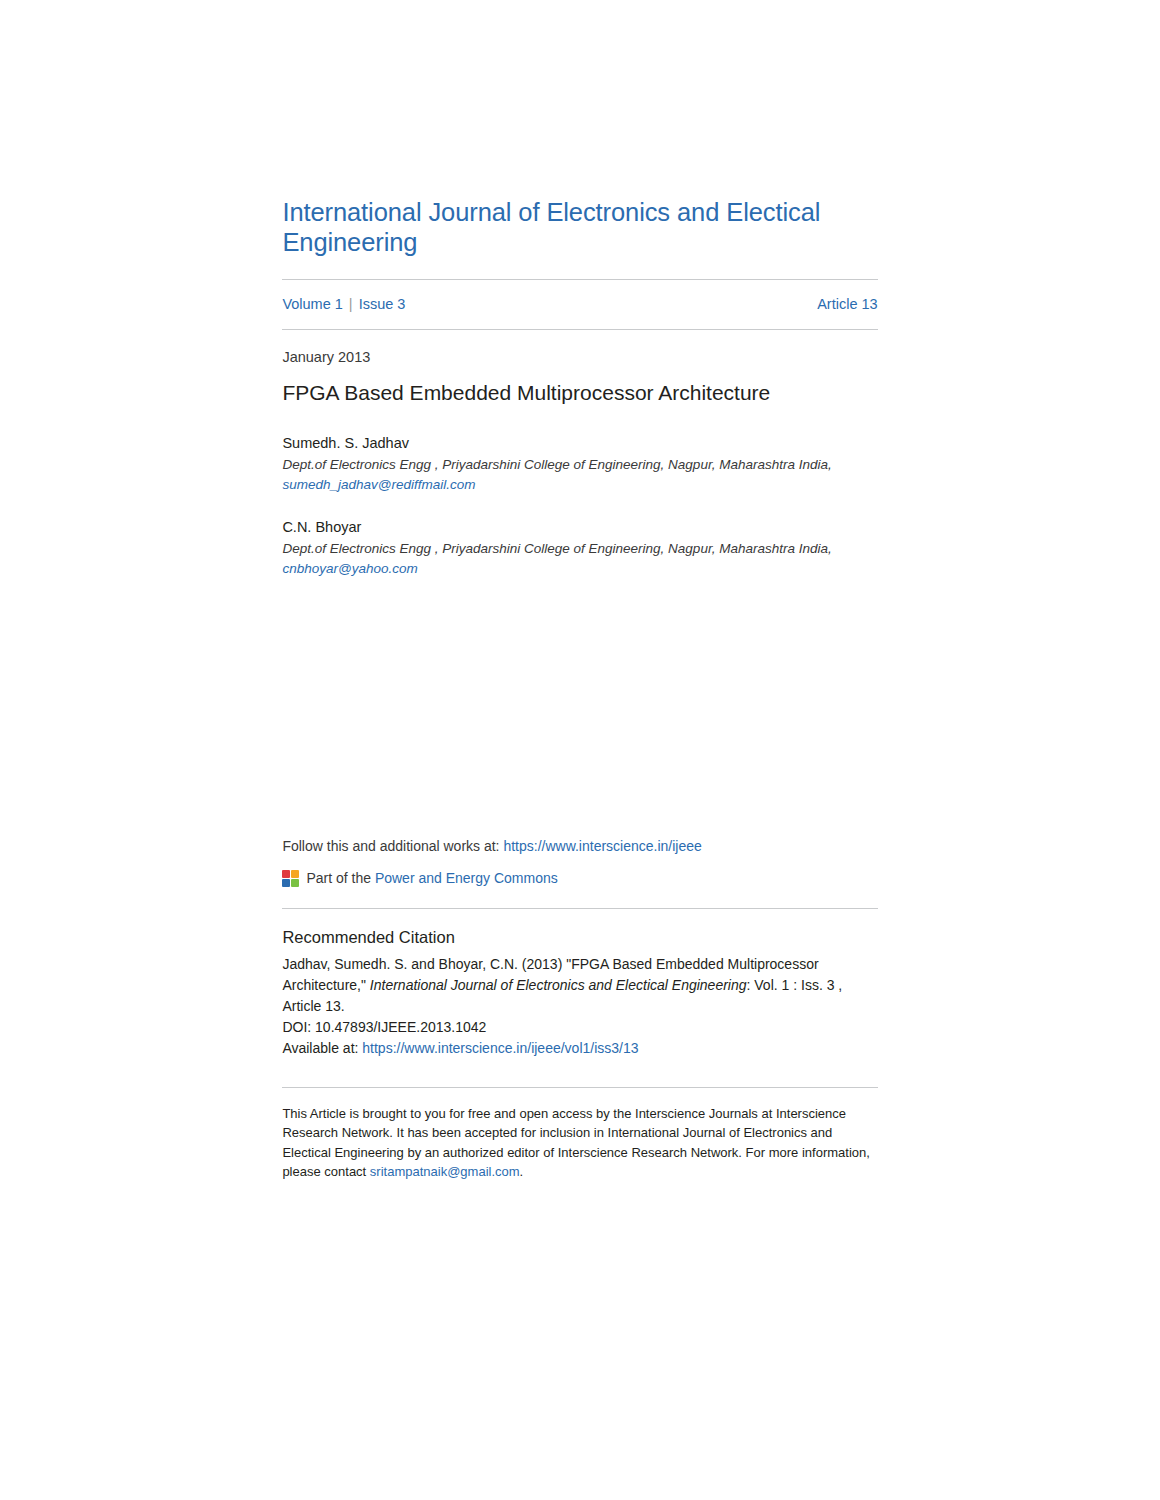International Journal of Electronics and Electical Engineering
Volume 1|Issue 3
Article 13
January 2013
FPGA Based Embedded Multiprocessor Architecture
Sumedh. S. Jadhav
Dept.of Electronics Engg , Priyadarshini College of Engineering, Nagpur, Maharashtra India,
sumedh_jadhav@rediffmail.com
C.N. Bhoyar
Dept.of Electronics Engg , Priyadarshini College of Engineering, Nagpur, Maharashtra India,
cnbhoyar@yahoo.com
Follow this and additional works at: https://www.interscience.in/ijeee
Part of the Power and Energy Commons
Recommended Citation
Jadhav, Sumedh. S. and Bhoyar, C.N. (2013) "FPGA Based Embedded Multiprocessor Architecture," International Journal of Electronics and Electical Engineering: Vol. 1 : Iss. 3 , Article 13.
DOI: 10.47893/IJEEE.2013.1042
Available at: https://www.interscience.in/ijeee/vol1/iss3/13
This Article is brought to you for free and open access by the Interscience Journals at Interscience Research Network. It has been accepted for inclusion in International Journal of Electronics and Electical Engineering by an authorized editor of Interscience Research Network. For more information, please contact sritampatnaik@gmail.com.